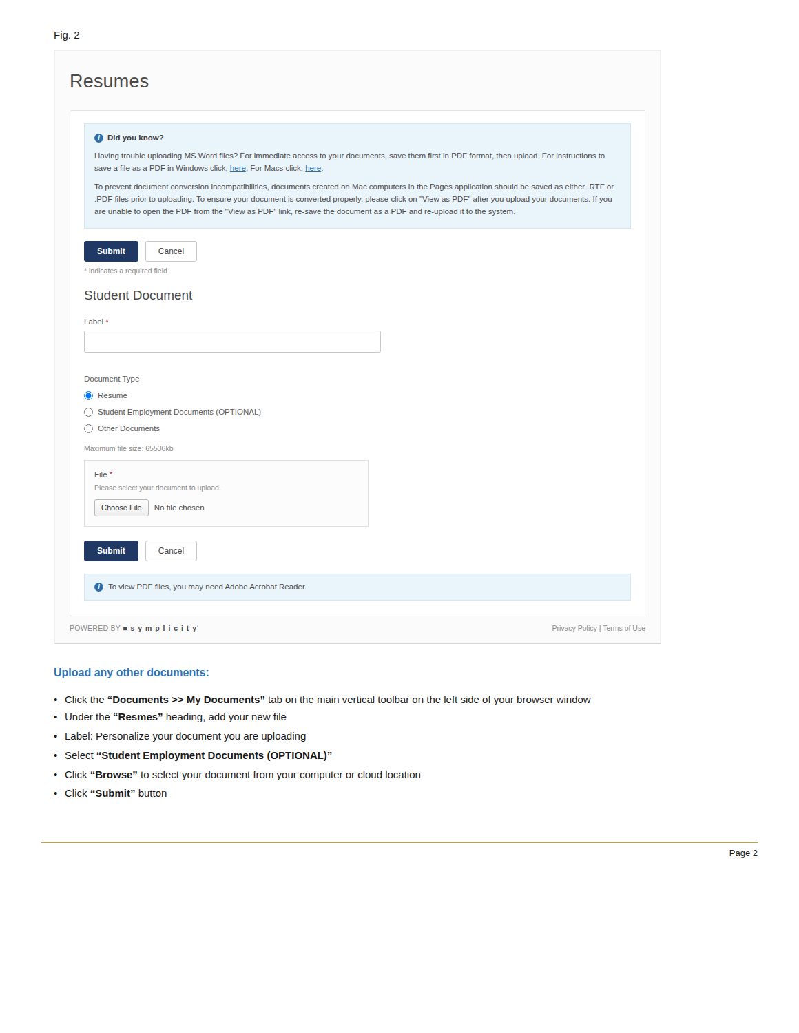Fig. 2
Resumes
i Did you know?
Having trouble uploading MS Word files? For immediate access to your documents, save them first in PDF format, then upload. For instructions to save a file as a PDF in Windows click, here. For Macs click, here.
To prevent document conversion incompatibilities, documents created on Mac computers in the Pages application should be saved as either .RTF or .PDF files prior to uploading. To ensure your document is converted properly, please click on "View as PDF" after you upload your documents. If you are unable to open the PDF from the "View as PDF" link, re-save the document as a PDF and re-upload it to the system.
Submit Cancel
* indicates a required field
Student Document
Label *
Document Type
Resume
Student Employment Documents (OPTIONAL)
Other Documents
Maximum file size: 65536kb
File *
Please select your document to upload.
Choose File No file chosen
Submit Cancel
i To view PDF files, you may need Adobe Acrobat Reader.
POWERED BY ■ s y m p l i c i t y'
Privacy Policy | Terms of Use
Upload any other documents:
Click the “Documents >> My Documents” tab on the main vertical toolbar on the left side of your browser window
Under the “Resmes” heading, add your new file
Label: Personalize your document you are uploading
Select “Student Employment Documents (OPTIONAL)”
Click “Browse” to select your document from your computer or cloud location
Click “Submit” button
Page 2